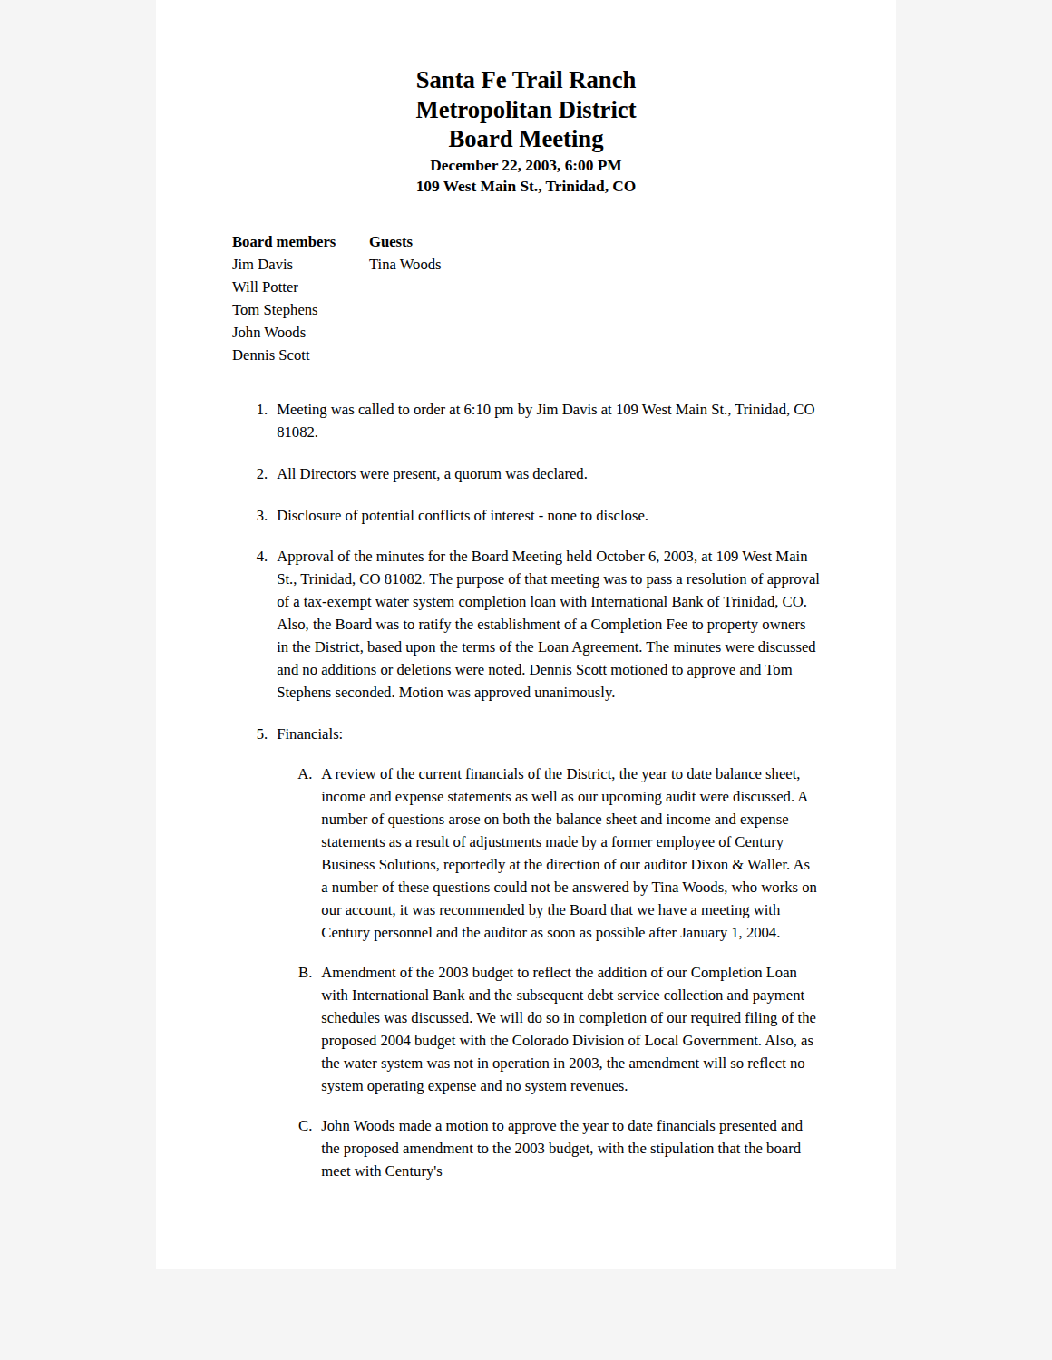Santa Fe Trail Ranch
Metropolitan District
Board Meeting
December 22, 2003, 6:00 PM
109 West Main St., Trinidad, CO
| Board members | Guests |
| --- | --- |
| Jim Davis | Tina Woods |
| Will Potter | |
| Tom Stephens | |
| John Woods | |
| Dennis Scott | |
Meeting was called to order at 6:10 pm by Jim Davis at 109 West Main St., Trinidad, CO 81082.
All Directors were present, a quorum was declared.
Disclosure of potential conflicts of interest - none to disclose.
Approval of the minutes for the Board Meeting held October 6, 2003, at 109 West Main St., Trinidad, CO 81082. The purpose of that meeting was to pass a resolution of approval of a tax-exempt water system completion loan with International Bank of Trinidad, CO. Also, the Board was to ratify the establishment of a Completion Fee to property owners in the District, based upon the terms of the Loan Agreement. The minutes were discussed and no additions or deletions were noted. Dennis Scott motioned to approve and Tom Stephens seconded. Motion was approved unanimously.
Financials:
A review of the current financials of the District, the year to date balance sheet, income and expense statements as well as our upcoming audit were discussed. A number of questions arose on both the balance sheet and income and expense statements as a result of adjustments made by a former employee of Century Business Solutions, reportedly at the direction of our auditor Dixon & Waller. As a number of these questions could not be answered by Tina Woods, who works on our account, it was recommended by the Board that we have a meeting with Century personnel and the auditor as soon as possible after January 1, 2004.
Amendment of the 2003 budget to reflect the addition of our Completion Loan with International Bank and the subsequent debt service collection and payment schedules was discussed. We will do so in completion of our required filing of the proposed 2004 budget with the Colorado Division of Local Government. Also, as the water system was not in operation in 2003, the amendment will so reflect no system operating expense and no system revenues.
John Woods made a motion to approve the year to date financials presented and the proposed amendment to the 2003 budget, with the stipulation that the board meet with Century's